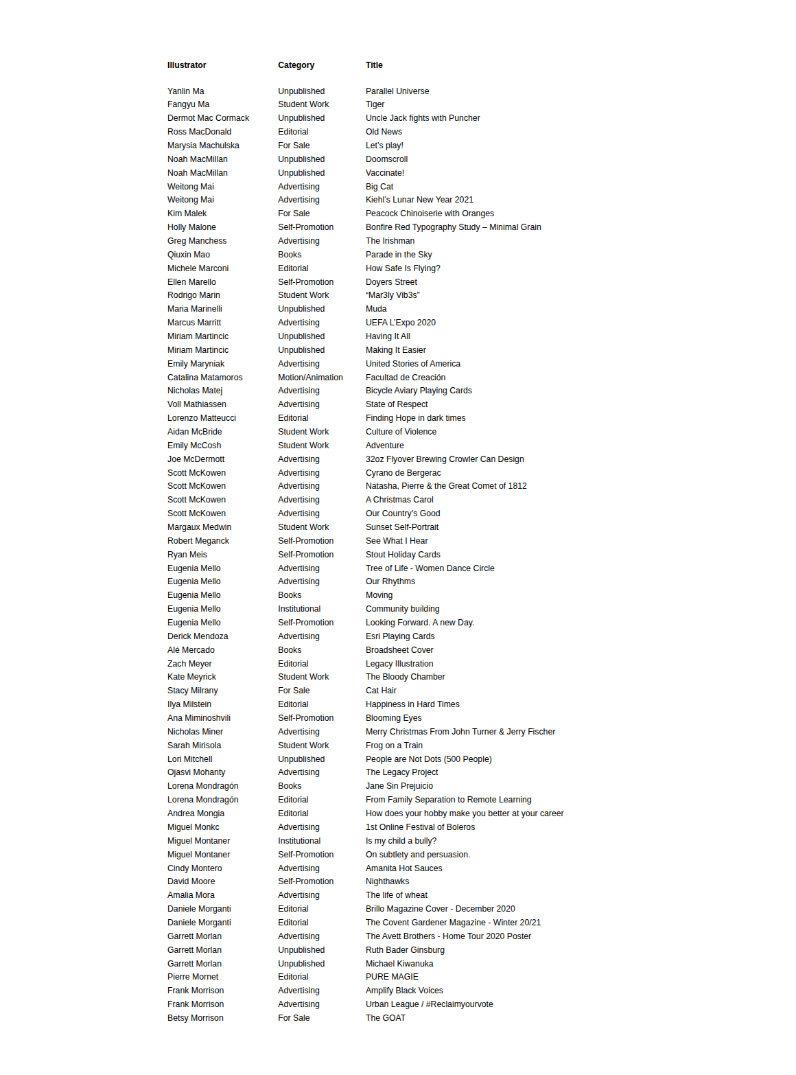| Illustrator | Category | Title |
| --- | --- | --- |
| Yanlin Ma | Unpublished | Parallel Universe |
| Fangyu Ma | Student Work | Tiger |
| Dermot Mac Cormack | Unpublished | Uncle Jack fights with Puncher |
| Ross MacDonald | Editorial | Old News |
| Marysia Machulska | For Sale | Let’s play! |
| Noah MacMillan | Unpublished | Doomscroll |
| Noah MacMillan | Unpublished | Vaccinate! |
| Weitong Mai | Advertising | Big Cat |
| Weitong Mai | Advertising | Kiehl’s Lunar New Year 2021 |
| Kim Malek | For Sale | Peacock Chinoiserie with Oranges |
| Holly Malone | Self-Promotion | Bonfire Red Typography Study – Minimal Grain |
| Greg Manchess | Advertising | The Irishman |
| Qiuxin Mao | Books | Parade in the Sky |
| Michele Marconi | Editorial | How Safe Is Flying? |
| Ellen Marello | Self-Promotion | Doyers Street |
| Rodrigo Marin | Student Work | “Mar3ly Vib3s” |
| Maria Marinelli | Unpublished | Muda |
| Marcus Marritt | Advertising | UEFA L’Expo 2020 |
| Miriam Martincic | Unpublished | Having It All |
| Miriam Martincic | Unpublished | Making It Easier |
| Emily Maryniak | Advertising | United Stories of America |
| Catalina Matamoros | Motion/Animation | Facultad de Creación |
| Nicholas Matej | Advertising | Bicycle Aviary Playing Cards |
| Voll Mathiassen | Advertising | State of Respect |
| Lorenzo Matteucci | Editorial | Finding Hope in dark times |
| Aidan McBride | Student Work | Culture of Violence |
| Emily McCosh | Student Work | Adventure |
| Joe McDermott | Advertising | 32oz Flyover Brewing Crowler Can Design |
| Scott McKowen | Advertising | Cyrano de Bergerac |
| Scott McKowen | Advertising | Natasha, Pierre & the Great Comet of 1812 |
| Scott McKowen | Advertising | A Christmas Carol |
| Scott McKowen | Advertising | Our Country’s Good |
| Margaux Medwin | Student Work | Sunset Self-Portrait |
| Robert Meganck | Self-Promotion | See What I Hear |
| Ryan Meis | Self-Promotion | Stout Holiday Cards |
| Eugenia Mello | Advertising | Tree of Life - Women Dance Circle |
| Eugenia Mello | Advertising | Our Rhythms |
| Eugenia Mello | Books | Moving |
| Eugenia Mello | Institutional | Community building |
| Eugenia Mello | Self-Promotion | Looking Forward. A new Day. |
| Derick Mendoza | Advertising | Esri Playing Cards |
| Alé Mercado | Books | Broadsheet Cover |
| Zach Meyer | Editorial | Legacy Illustration |
| Kate Meyrick | Student Work | The Bloody Chamber |
| Stacy Milrany | For Sale | Cat Hair |
| Ilya Milstein | Editorial | Happiness in Hard Times |
| Ana Miminoshvili | Self-Promotion | Blooming Eyes |
| Nicholas Miner | Advertising | Merry Christmas From John Turner & Jerry Fischer |
| Sarah Mirisola | Student Work | Frog on a Train |
| Lori Mitchell | Unpublished | People are Not Dots (500 People) |
| Ojasvi Mohanty | Advertising | The Legacy Project |
| Lorena Mondragón | Books | Jane Sin Prejuicio |
| Lorena Mondragón | Editorial | From Family Separation to Remote Learning |
| Andrea Mongia | Editorial | How does your hobby make you better at your career |
| Miguel Monkc | Advertising | 1st Online Festival of Boleros |
| Miguel Montaner | Institutional | Is my child a bully? |
| Miguel Montaner | Self-Promotion | On subtlety and persuasion. |
| Cindy Montero | Advertising | Amanita Hot Sauces |
| David Moore | Self-Promotion | Nighthawks |
| Amalia Mora | Advertising | The life of wheat |
| Daniele Morganti | Editorial | Brillo Magazine Cover - December 2020 |
| Daniele Morganti | Editorial | The Covent Gardener Magazine - Winter 20/21 |
| Garrett Morlan | Advertising | The Avett Brothers - Home Tour 2020 Poster |
| Garrett Morlan | Unpublished | Ruth Bader Ginsburg |
| Garrett Morlan | Unpublished | Michael Kiwanuka |
| Pierre Mornet | Editorial | PURE MAGIE |
| Frank Morrison | Advertising | Amplify Black Voices |
| Frank Morrison | Advertising | Urban League / #Reclaimyourvote |
| Betsy Morrison | For Sale | The GOAT |